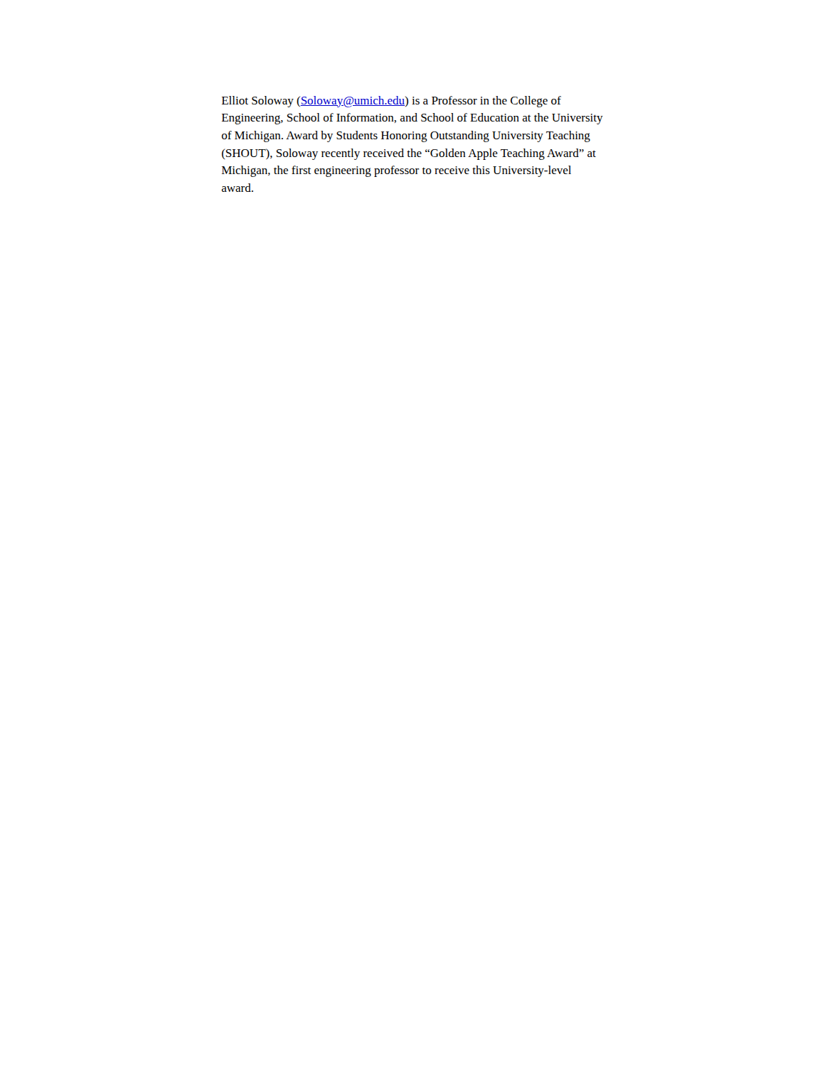Elliot Soloway (Soloway@umich.edu) is a Professor in the College of Engineering, School of Information, and School of Education at the University of Michigan. Award by Students Honoring Outstanding University Teaching (SHOUT), Soloway recently received the “Golden Apple Teaching Award” at Michigan, the first engineering professor to receive this University-level award.